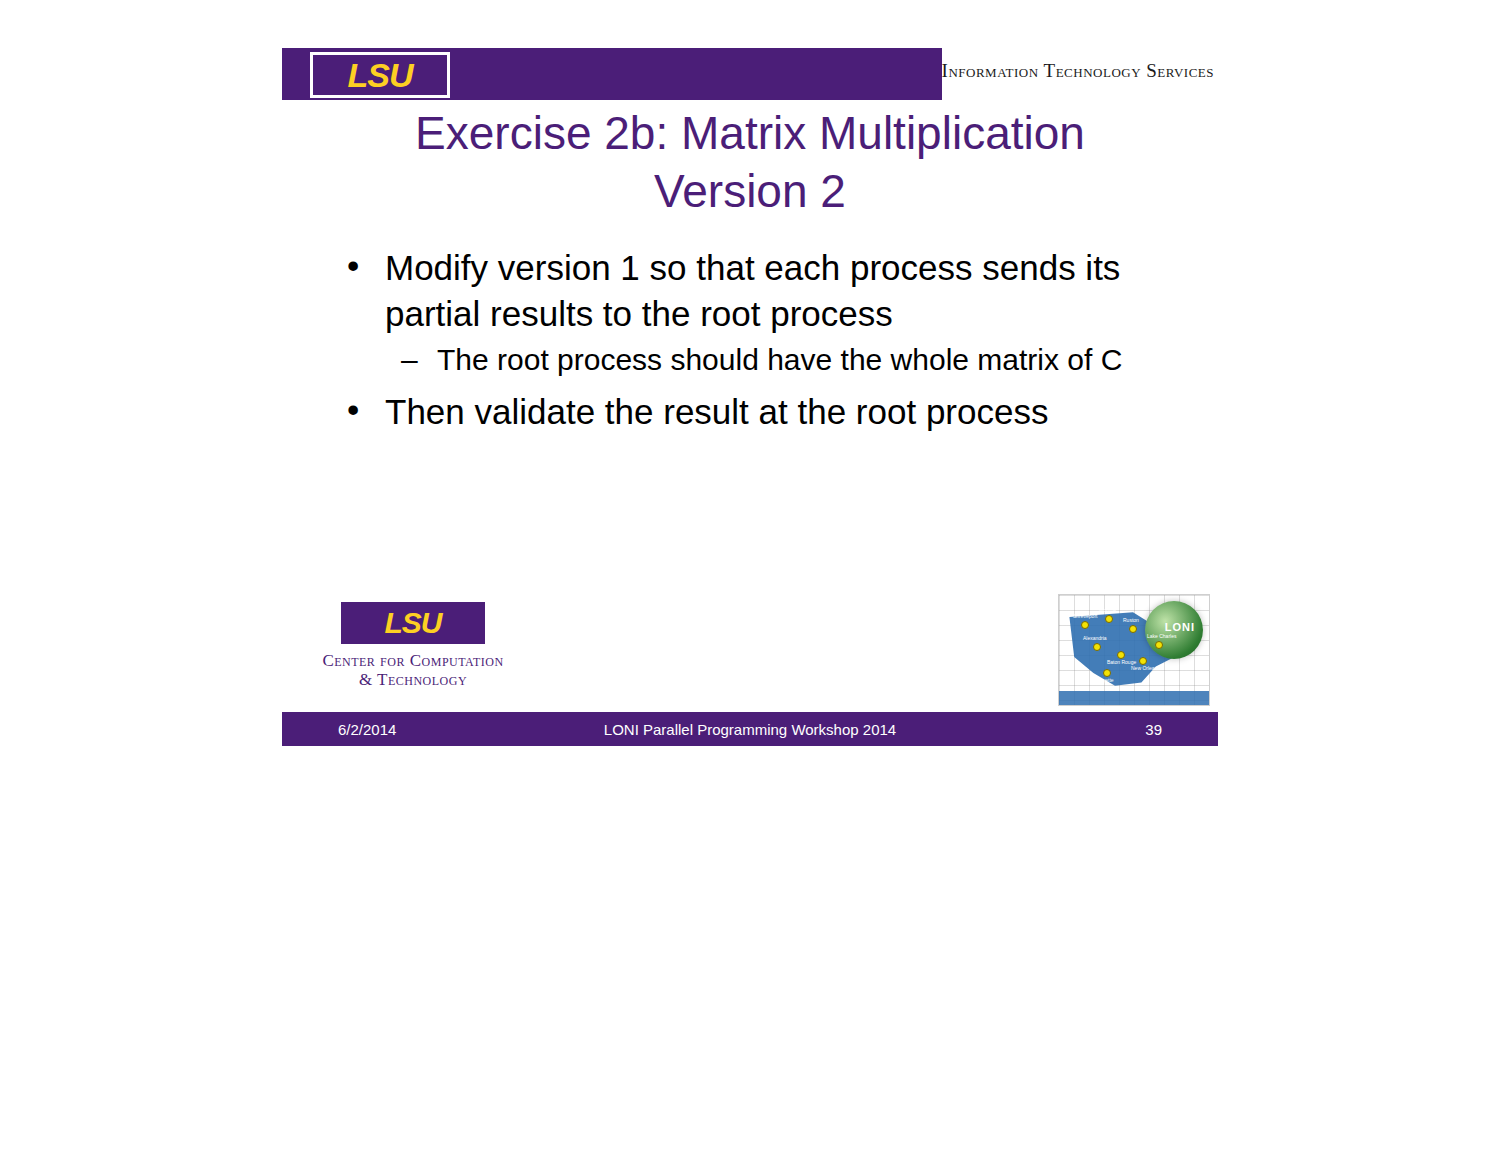LSU
Information Technology Services
Exercise 2b: Matrix Multiplication
Version 2
Modify version 1 so that each process sends its partial results to the root process
The root process should have the whole matrix of C
Then validate the result at the root process
LSU
Center for Computation
& Technology
LONI
Shreveport
Monroe
Ruston
Alexandria
Baton Rouge
New Orleans
Lafayette
Lake Charles
6/2/2014 LONI Parallel Programming Workshop 2014 39